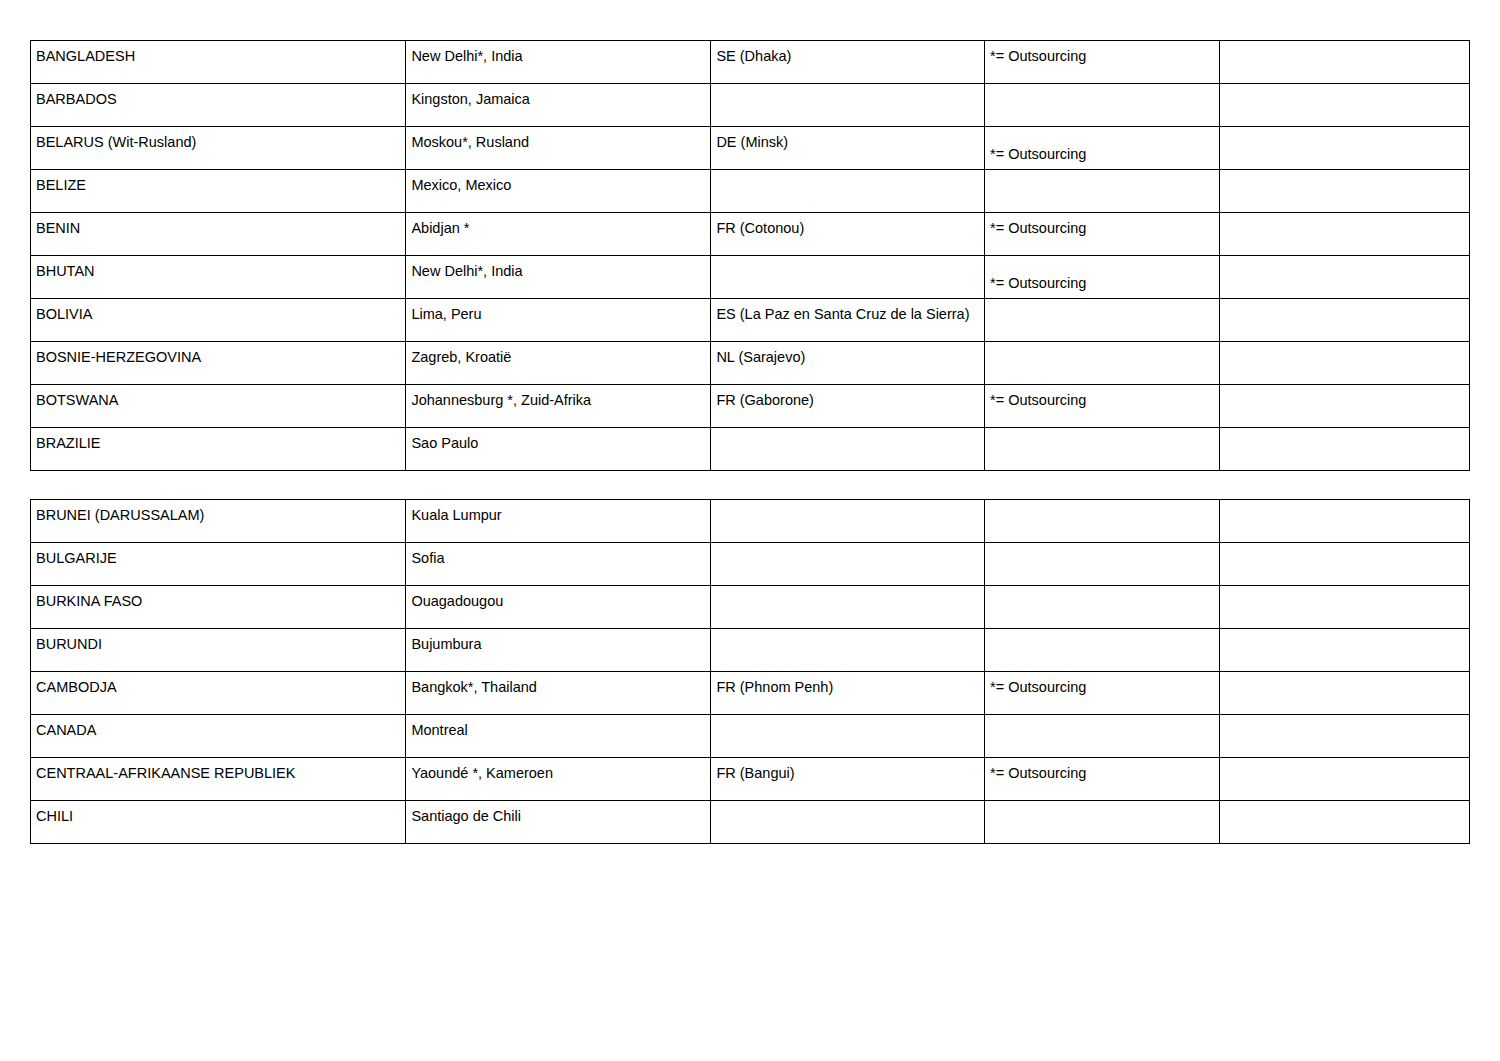| BANGLADESH | New Delhi*, India | SE (Dhaka) | *= Outsourcing | |
| BARBADOS | Kingston, Jamaica | | | |
| BELARUS (Wit-Rusland) | Moskou*, Rusland | DE (Minsk) | *= Outsourcing | |
| BELIZE | Mexico, Mexico | | | |
| BENIN | Abidjan * | FR (Cotonou) | *= Outsourcing | |
| BHUTAN | New Delhi*, India | | *= Outsourcing | |
| BOLIVIA | Lima, Peru | ES (La Paz en Santa Cruz de la Sierra) | | |
| BOSNIE-HERZEGOVINA | Zagreb, Kroatië | NL (Sarajevo) | | |
| BOTSWANA | Johannesburg *, Zuid-Afrika | FR (Gaborone) | *= Outsourcing | |
| BRAZILIE | Sao Paulo | | | |
| BRUNEI (DARUSSALAM) | Kuala Lumpur | | | |
| BULGARIJE | Sofia | | | |
| BURKINA FASO | Ouagadougou | | | |
| BURUNDI | Bujumbura | | | |
| CAMBODJA | Bangkok*, Thailand | FR (Phnom Penh) | *= Outsourcing | |
| CANADA | Montreal | | | |
| CENTRAAL-AFRIKAANSE REPUBLIEK | Yaoundé *, Kameroen | FR (Bangui) | *= Outsourcing | |
| CHILI | Santiago de Chili | | | |